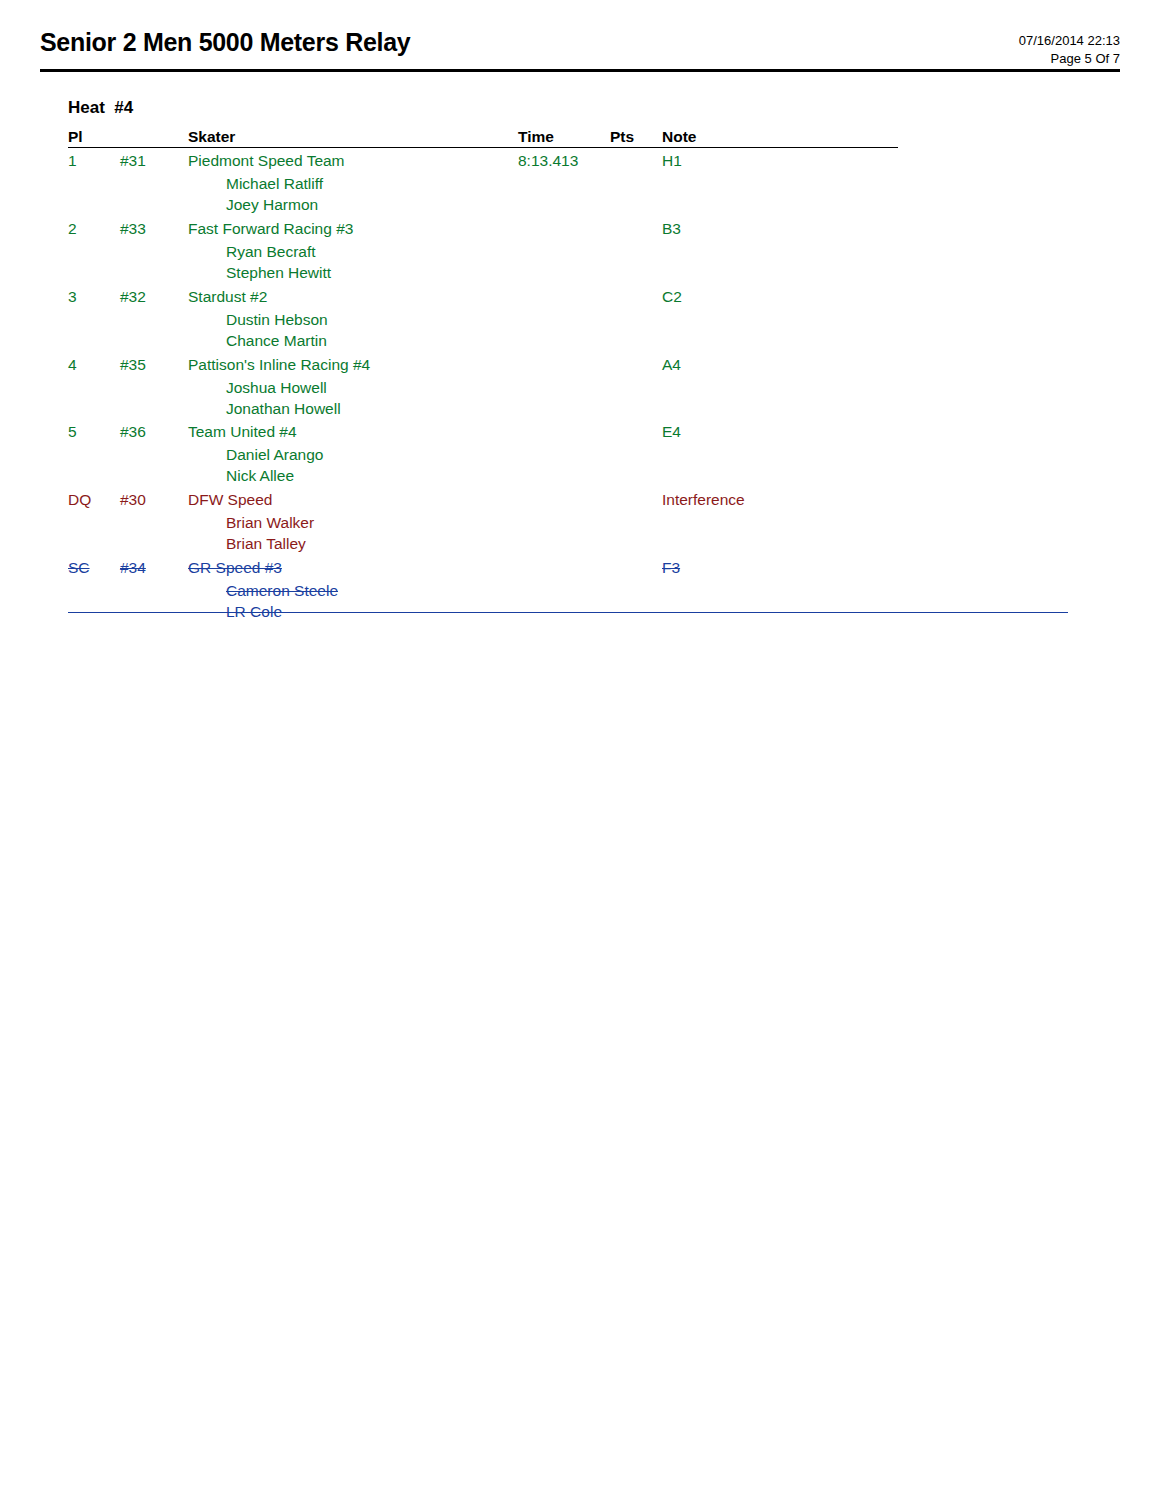Senior 2 Men 5000 Meters Relay
07/16/2014 22:13
Page 5 Of 7
Heat #4
| Pl | | Skater | Time | Pts | Note |
| --- | --- | --- | --- | --- | --- |
| 1 | #31 | Piedmont Speed Team | 8:13.413 | | H1 |
| | | Michael Ratliff Joey Harmon | | | |
| 2 | #33 | Fast Forward Racing #3 | | | B3 |
| | | Ryan Becraft Stephen Hewitt | | | |
| 3 | #32 | Stardust #2 | | | C2 |
| | | Dustin Hebson Chance Martin | | | |
| 4 | #35 | Pattison's Inline Racing #4 | | | A4 |
| | | Joshua Howell Jonathan Howell | | | |
| 5 | #36 | Team United #4 | | | E4 |
| | | Daniel Arango Nick Allee | | | |
| DQ | #30 | DFW Speed | | | Interference |
| | | Brian Walker Brian Talley | | | |
| SC | #34 | GR Speed #3 | | | F3 |
| | | Cameron Steele LR Cole | | | |